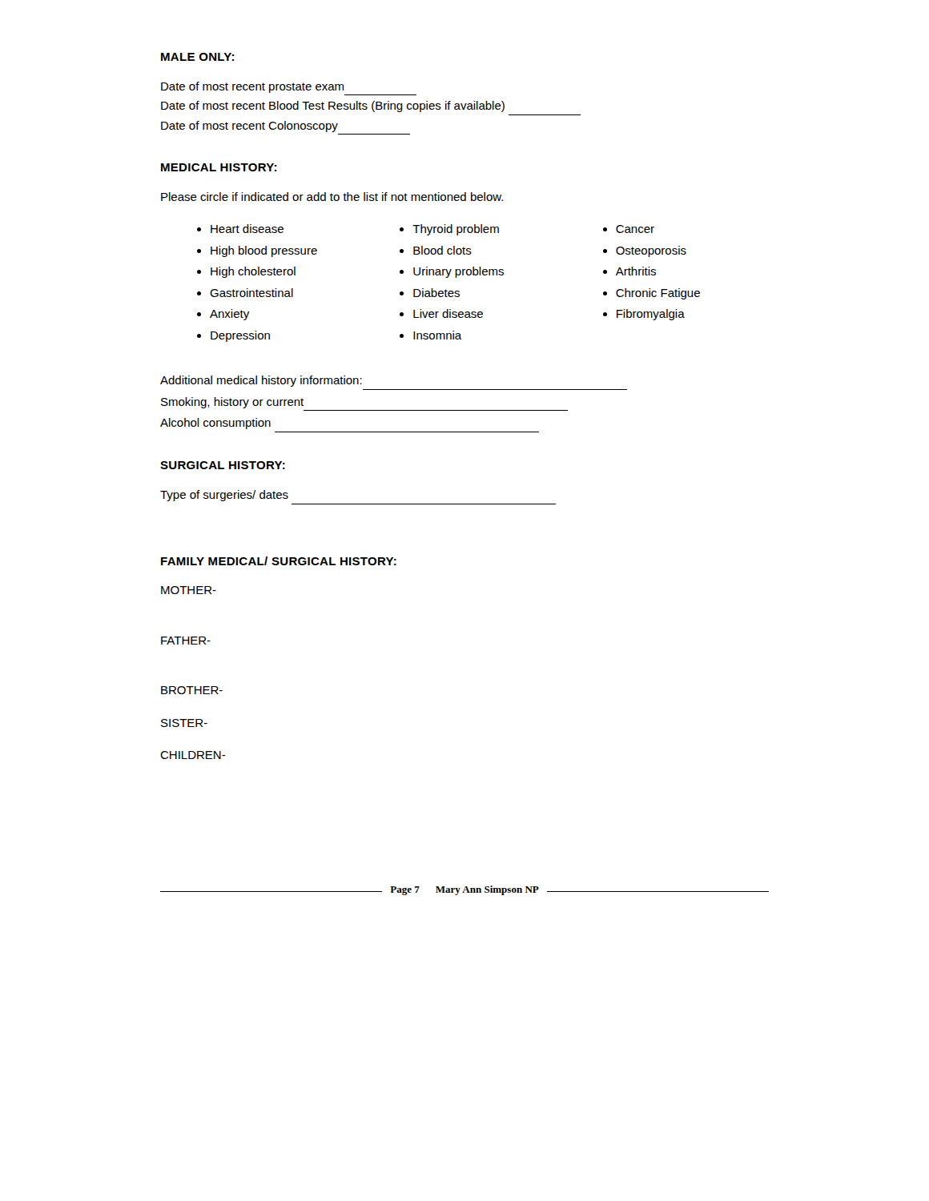MALE ONLY:
Date of most recent prostate exam
Date of most recent Blood Test Results (Bring copies if available)
Date of most recent Colonoscopy
MEDICAL HISTORY:
Please circle if indicated or add to the list if not mentioned below.
Heart disease
High blood pressure
High cholesterol
Gastrointestinal
Anxiety
Depression
Thyroid problem
Blood clots
Urinary problems
Diabetes
Liver disease
Insomnia
Cancer
Osteoporosis
Arthritis
Chronic Fatigue
Fibromyalgia
Additional medical history information:
Smoking, history or current
Alcohol consumption
SURGICAL HISTORY:
Type of surgeries/ dates
FAMILY MEDICAL/ SURGICAL HISTORY:
MOTHER-
FATHER-
BROTHER-
SISTER-
CHILDREN-
Page 7
Mary Ann Simpson NP